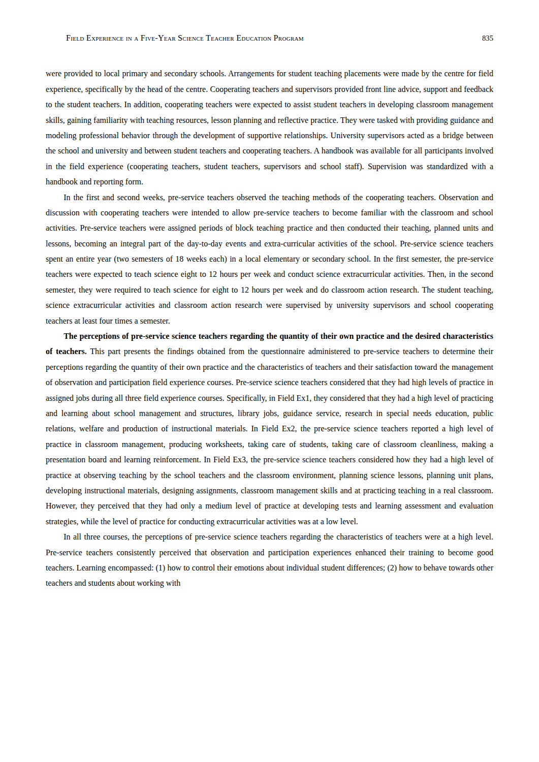Field Experience in a Five-Year Science Teacher Education Program 835
were provided to local primary and secondary schools. Arrangements for student teaching placements were made by the centre for field experience, specifically by the head of the centre. Cooperating teachers and supervisors provided front line advice, support and feedback to the student teachers. In addition, cooperating teachers were expected to assist student teachers in developing classroom management skills, gaining familiarity with teaching resources, lesson planning and reflective practice. They were tasked with providing guidance and modeling professional behavior through the development of supportive relationships. University supervisors acted as a bridge between the school and university and between student teachers and cooperating teachers. A handbook was available for all participants involved in the field experience (cooperating teachers, student teachers, supervisors and school staff). Supervision was standardized with a handbook and reporting form.
In the first and second weeks, pre-service teachers observed the teaching methods of the cooperating teachers. Observation and discussion with cooperating teachers were intended to allow pre-service teachers to become familiar with the classroom and school activities. Pre-service teachers were assigned periods of block teaching practice and then conducted their teaching, planned units and lessons, becoming an integral part of the day-to-day events and extra-curricular activities of the school. Pre-service science teachers spent an entire year (two semesters of 18 weeks each) in a local elementary or secondary school. In the first semester, the pre-service teachers were expected to teach science eight to 12 hours per week and conduct science extracurricular activities. Then, in the second semester, they were required to teach science for eight to 12 hours per week and do classroom action research. The student teaching, science extracurricular activities and classroom action research were supervised by university supervisors and school cooperating teachers at least four times a semester.
The perceptions of pre-service science teachers regarding the quantity of their own practice and the desired characteristics of teachers. This part presents the findings obtained from the questionnaire administered to pre-service teachers to determine their perceptions regarding the quantity of their own practice and the characteristics of teachers and their satisfaction toward the management of observation and participation field experience courses. Pre-service science teachers considered that they had high levels of practice in assigned jobs during all three field experience courses. Specifically, in Field Ex1, they considered that they had a high level of practicing and learning about school management and structures, library jobs, guidance service, research in special needs education, public relations, welfare and production of instructional materials. In Field Ex2, the pre-service science teachers reported a high level of practice in classroom management, producing worksheets, taking care of students, taking care of classroom cleanliness, making a presentation board and learning reinforcement. In Field Ex3, the pre-service science teachers considered how they had a high level of practice at observing teaching by the school teachers and the classroom environment, planning science lessons, planning unit plans, developing instructional materials, designing assignments, classroom management skills and at practicing teaching in a real classroom. However, they perceived that they had only a medium level of practice at developing tests and learning assessment and evaluation strategies, while the level of practice for conducting extracurricular activities was at a low level.
In all three courses, the perceptions of pre-service science teachers regarding the characteristics of teachers were at a high level. Pre-service teachers consistently perceived that observation and participation experiences enhanced their training to become good teachers. Learning encompassed: (1) how to control their emotions about individual student differences; (2) how to behave towards other teachers and students about working with